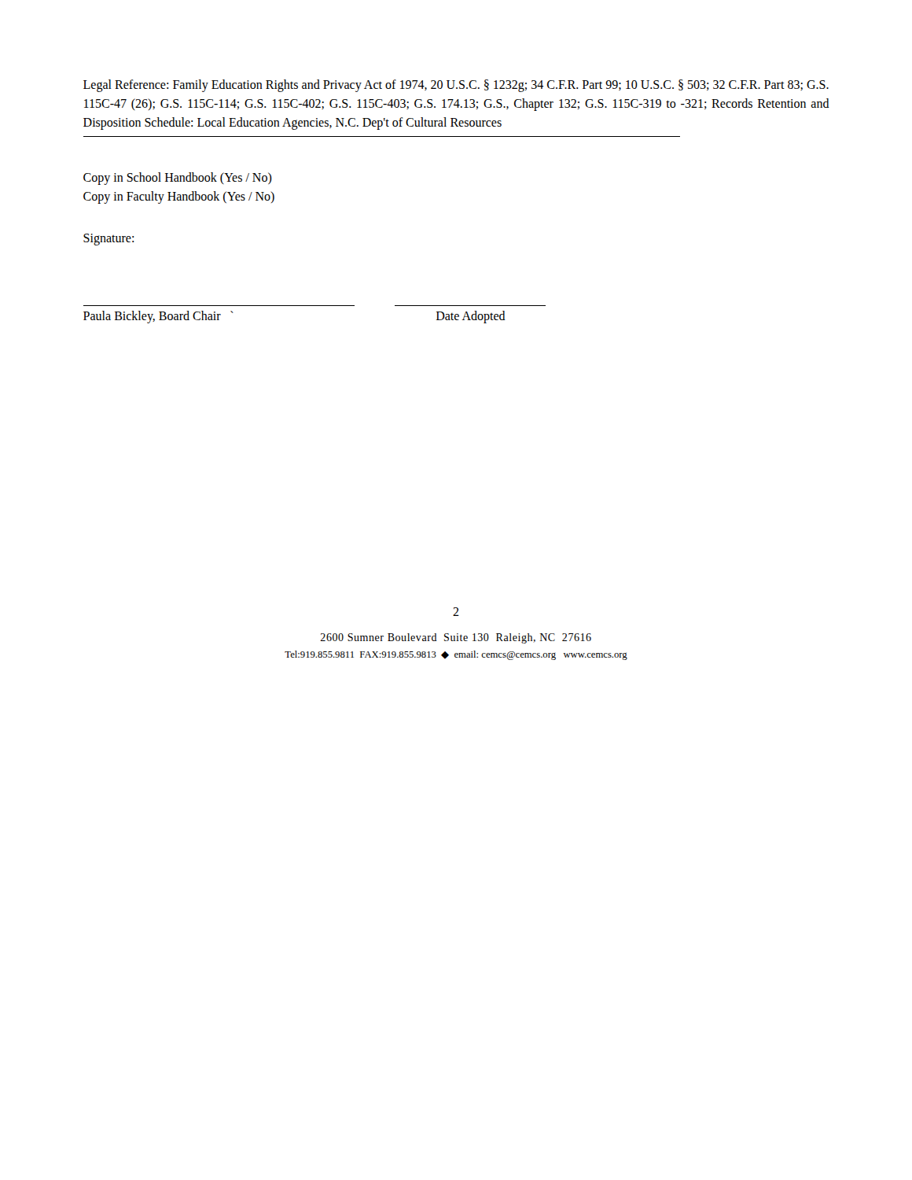Legal Reference: Family Education Rights and Privacy Act of 1974, 20 U.S.C. § 1232g; 34 C.F.R. Part 99; 10 U.S.C. § 503; 32 C.F.R. Part 83; G.S. 115C-47 (26); G.S. 115C-114; G.S. 115C-402; G.S. 115C-403; G.S. 174.13; G.S., Chapter 132; G.S. 115C-319 to -321; Records Retention and Disposition Schedule: Local Education Agencies, N.C. Dep't of Cultural Resources
Copy in School Handbook (Yes / No)
Copy in Faculty Handbook (Yes / No)
Signature:
Paula Bickley, Board Chair `
Date Adopted
2
2600 Sumner Boulevard Suite 130 Raleigh, NC 27616
Tel:919.855.9811 FAX:919.855.9813◆email: cemcs@cemcs.org www.cemcs.org